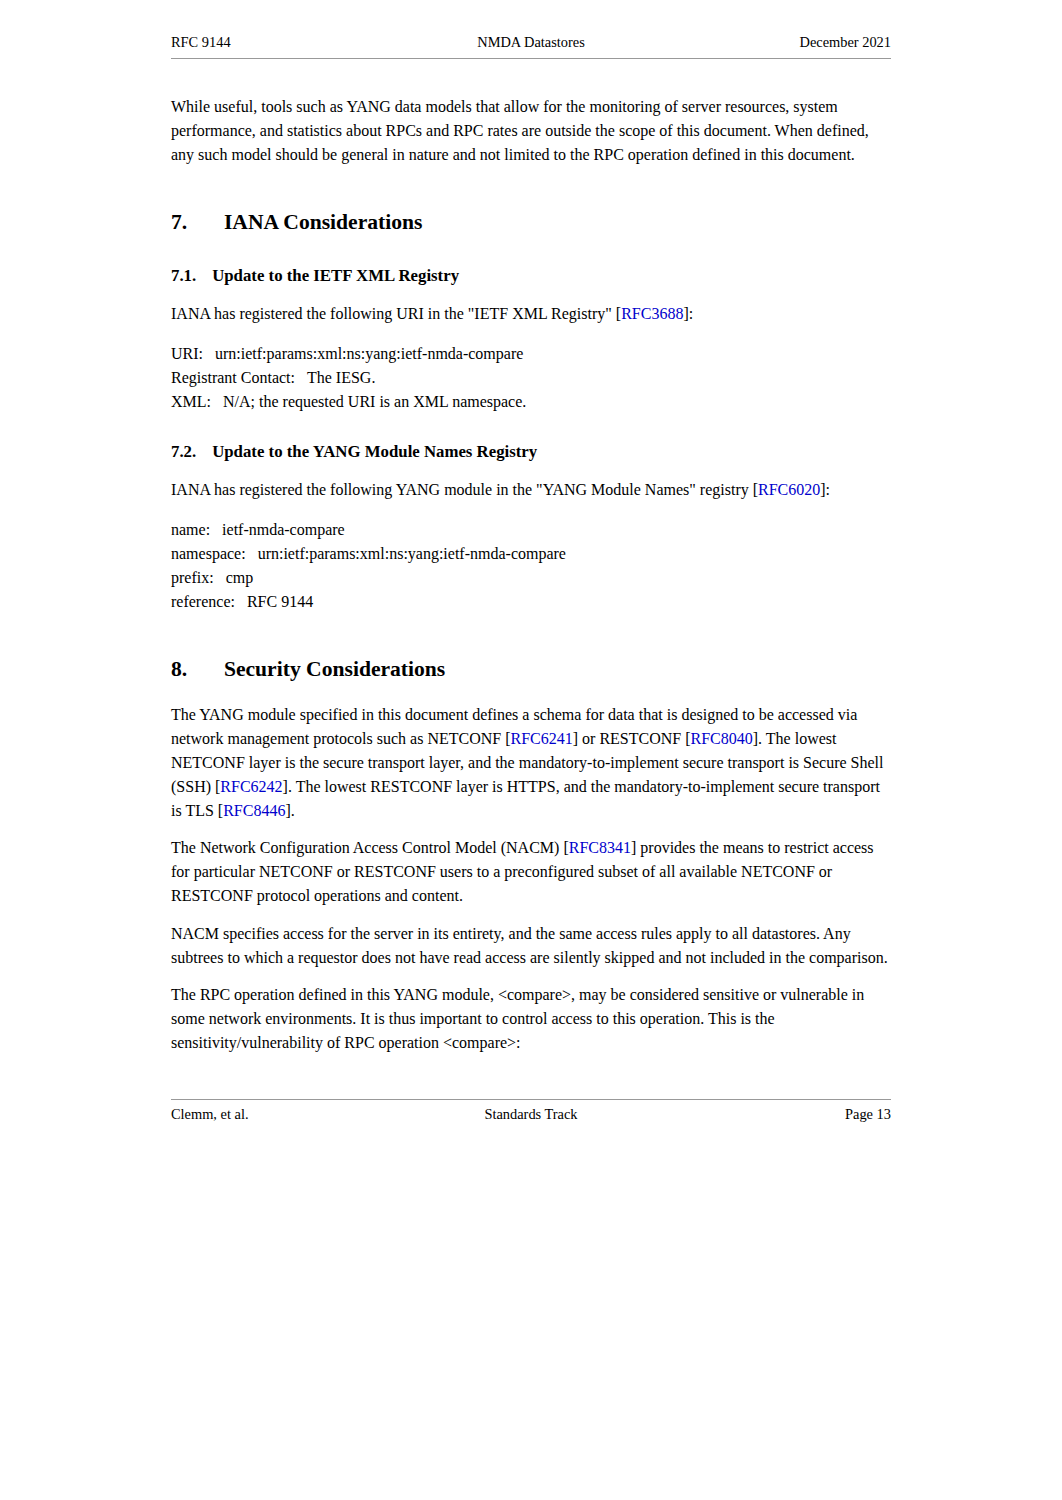RFC 9144
NMDA Datastores
December 2021
While useful, tools such as YANG data models that allow for the monitoring of server resources, system performance, and statistics about RPCs and RPC rates are outside the scope of this document. When defined, any such model should be general in nature and not limited to the RPC operation defined in this document.
7. IANA Considerations
7.1. Update to the IETF XML Registry
IANA has registered the following URI in the "IETF XML Registry" [RFC3688]:
URI: urn:ietf:params:xml:ns:yang:ietf-nmda-compare
Registrant Contact: The IESG.
XML: N/A; the requested URI is an XML namespace.
7.2. Update to the YANG Module Names Registry
IANA has registered the following YANG module in the "YANG Module Names" registry [RFC6020]:
name: ietf-nmda-compare
namespace: urn:ietf:params:xml:ns:yang:ietf-nmda-compare
prefix: cmp
reference: RFC 9144
8. Security Considerations
The YANG module specified in this document defines a schema for data that is designed to be accessed via network management protocols such as NETCONF [RFC6241] or RESTCONF [RFC8040]. The lowest NETCONF layer is the secure transport layer, and the mandatory-to-implement secure transport is Secure Shell (SSH) [RFC6242]. The lowest RESTCONF layer is HTTPS, and the mandatory-to-implement secure transport is TLS [RFC8446].
The Network Configuration Access Control Model (NACM) [RFC8341] provides the means to restrict access for particular NETCONF or RESTCONF users to a preconfigured subset of all available NETCONF or RESTCONF protocol operations and content.
NACM specifies access for the server in its entirety, and the same access rules apply to all datastores. Any subtrees to which a requestor does not have read access are silently skipped and not included in the comparison.
The RPC operation defined in this YANG module, <compare>, may be considered sensitive or vulnerable in some network environments. It is thus important to control access to this operation. This is the sensitivity/vulnerability of RPC operation <compare>:
Clemm, et al.
Standards Track
Page 13